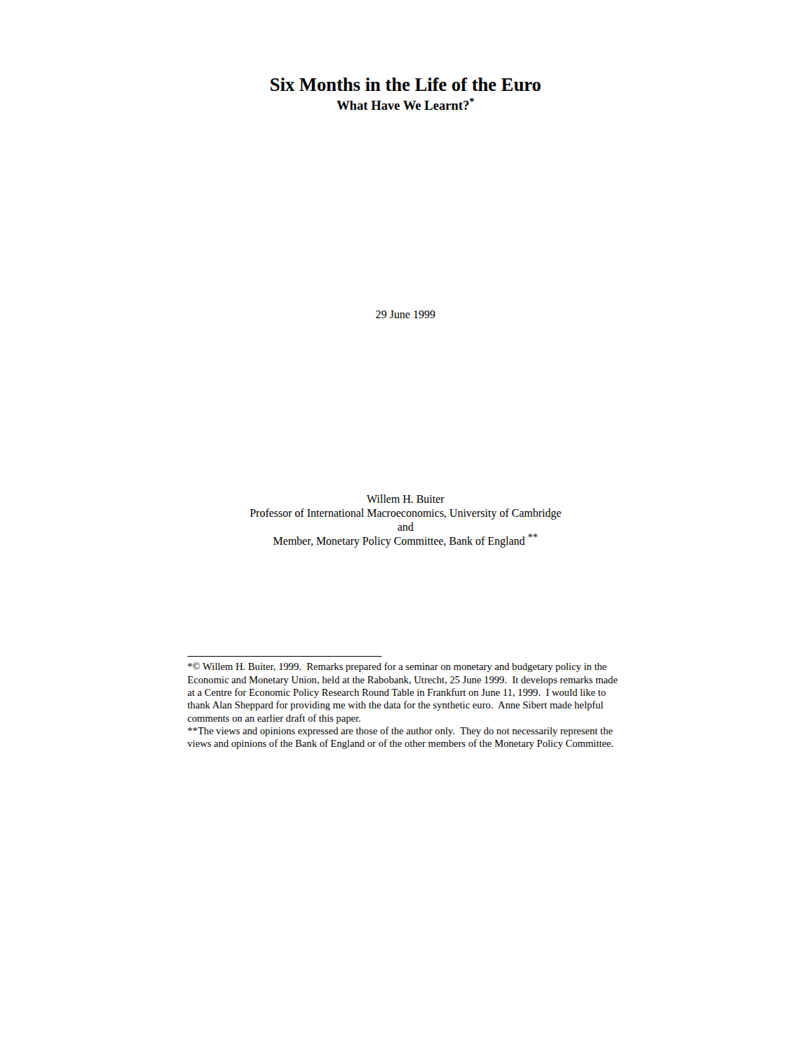Six Months in the Life of the Euro What Have We Learnt?*
29 June 1999
Willem H. Buiter Professor of International Macroeconomics, University of Cambridge
and
Member, Monetary Policy Committee, Bank of England **
*© Willem H. Buiter, 1999. Remarks prepared for a seminar on monetary and budgetary policy in the Economic and Monetary Union, held at the Rabobank, Utrecht, 25 June 1999. It develops remarks made at a Centre for Economic Policy Research Round Table in Frankfurt on June 11, 1999. I would like to thank Alan Sheppard for providing me with the data for the synthetic euro. Anne Sibert made helpful comments on an earlier draft of this paper.
**The views and opinions expressed are those of the author only. They do not necessarily represent the views and opinions of the Bank of England or of the other members of the Monetary Policy Committee.